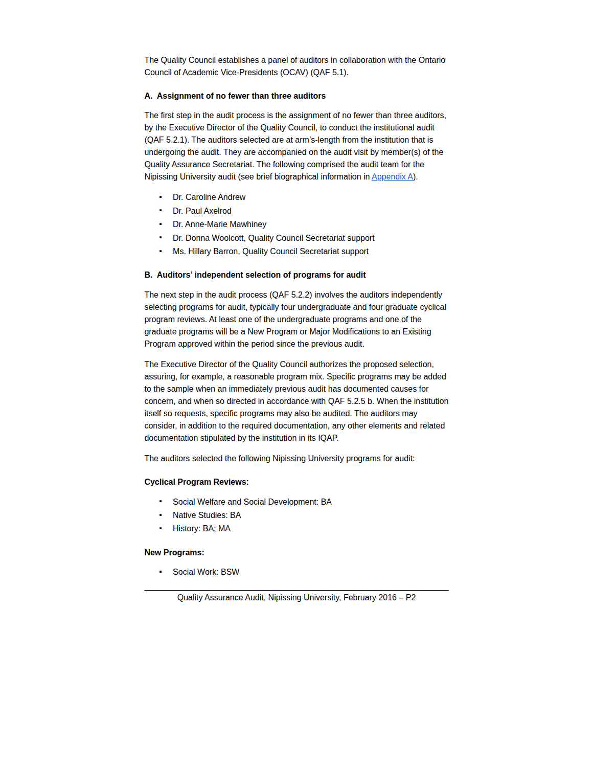The Quality Council establishes a panel of auditors in collaboration with the Ontario Council of Academic Vice-Presidents (OCAV) (QAF 5.1).
A. Assignment of no fewer than three auditors
The first step in the audit process is the assignment of no fewer than three auditors, by the Executive Director of the Quality Council, to conduct the institutional audit (QAF 5.2.1). The auditors selected are at arm’s-length from the institution that is undergoing the audit. They are accompanied on the audit visit by member(s) of the Quality Assurance Secretariat. The following comprised the audit team for the Nipissing University audit (see brief biographical information in Appendix A).
Dr. Caroline Andrew
Dr. Paul Axelrod
Dr. Anne-Marie Mawhiney
Dr. Donna Woolcott, Quality Council Secretariat support
Ms. Hillary Barron, Quality Council Secretariat support
B. Auditors’ independent selection of programs for audit
The next step in the audit process (QAF 5.2.2) involves the auditors independently selecting programs for audit, typically four undergraduate and four graduate cyclical program reviews. At least one of the undergraduate programs and one of the graduate programs will be a New Program or Major Modifications to an Existing Program approved within the period since the previous audit.
The Executive Director of the Quality Council authorizes the proposed selection, assuring, for example, a reasonable program mix. Specific programs may be added to the sample when an immediately previous audit has documented causes for concern, and when so directed in accordance with QAF 5.2.5 b. When the institution itself so requests, specific programs may also be audited. The auditors may consider, in addition to the required documentation, any other elements and related documentation stipulated by the institution in its IQAP.
The auditors selected the following Nipissing University programs for audit:
Cyclical Program Reviews:
Social Welfare and Social Development: BA
Native Studies: BA
History: BA; MA
New Programs:
Social Work: BSW
_______________________________________________________________________
Quality Assurance Audit, Nipissing University, February 2016 – P2